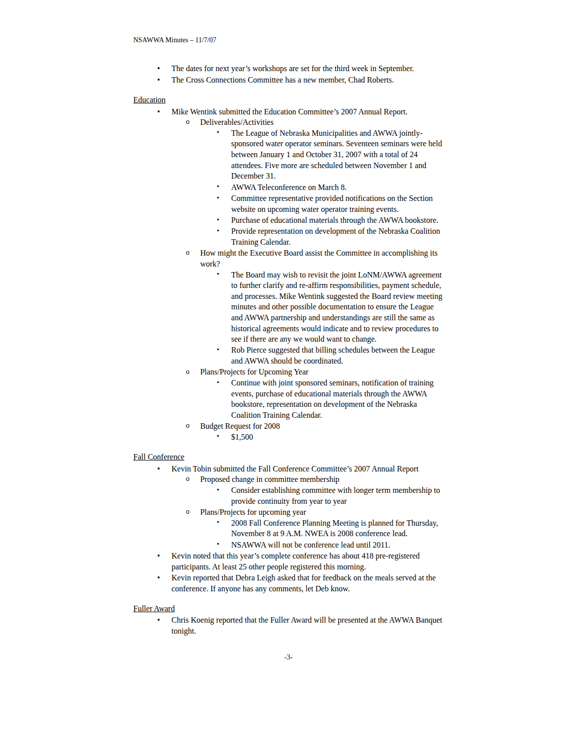NSAWWA Minutes – 11/7/07
The dates for next year’s workshops are set for the third week in September.
The Cross Connections Committee has a new member, Chad Roberts.
Education
Mike Wentink submitted the Education Committee’s 2007 Annual Report.
Deliverables/Activities
The League of Nebraska Municipalities and AWWA jointly-sponsored water operator seminars. Seventeen seminars were held between January 1 and October 31, 2007 with a total of 24 attendees. Five more are scheduled between November 1 and December 31.
AWWA Teleconference on March 8.
Committee representative provided notifications on the Section website on upcoming water operator training events.
Purchase of educational materials through the AWWA bookstore.
Provide representation on development of the Nebraska Coalition Training Calendar.
How might the Executive Board assist the Committee in accomplishing its work?
The Board may wish to revisit the joint LoNM/AWWA agreement to further clarify and re-affirm responsibilities, payment schedule, and processes. Mike Wentink suggested the Board review meeting minutes and other possible documentation to ensure the League and AWWA partnership and understandings are still the same as historical agreements would indicate and to review procedures to see if there are any we would want to change.
Rob Pierce suggested that billing schedules between the League and AWWA should be coordinated.
Plans/Projects for Upcoming Year
Continue with joint sponsored seminars, notification of training events, purchase of educational materials through the AWWA bookstore, representation on development of the Nebraska Coalition Training Calendar.
Budget Request for 2008
$1,500
Fall Conference
Kevin Tobin submitted the Fall Conference Committee’s 2007 Annual Report
Proposed change in committee membership
Consider establishing committee with longer term membership to provide continuity from year to year
Plans/Projects for upcoming year
2008 Fall Conference Planning Meeting is planned for Thursday, November 8 at 9 A.M. NWEA is 2008 conference lead.
NSAWWA will not be conference lead until 2011.
Kevin noted that this year’s complete conference has about 418 pre-registered participants. At least 25 other people registered this morning.
Kevin reported that Debra Leigh asked that for feedback on the meals served at the conference. If anyone has any comments, let Deb know.
Fuller Award
Chris Koenig reported that the Fuller Award will be presented at the AWWA Banquet tonight.
-3-